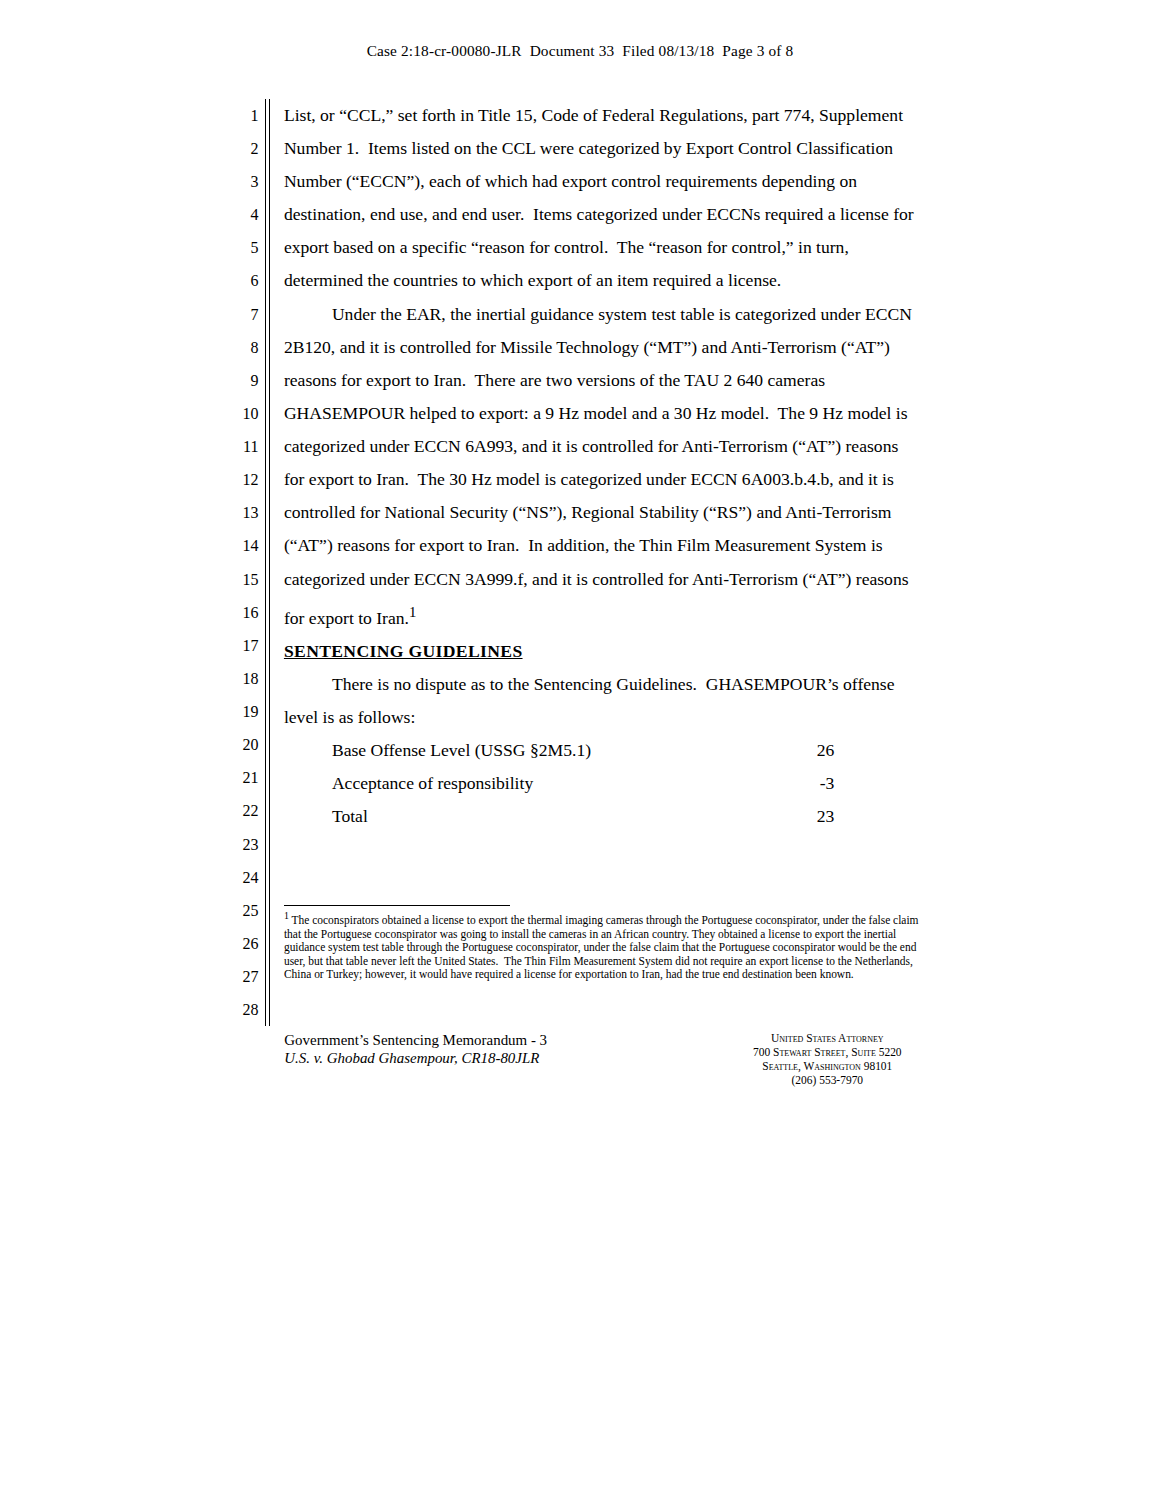Case 2:18-cr-00080-JLR Document 33 Filed 08/13/18 Page 3 of 8
1
2
3
4
5
6
7
8
9
10
11
12
13
14
15
16
17
18
19
20
21
22
23
24
25
26
27
28
List, or “CCL,” set forth in Title 15, Code of Federal Regulations, part 774, Supplement
Number 1. Items listed on the CCL were categorized by Export Control Classification
Number (“ECCN”), each of which had export control requirements depending on
destination, end use, and end user. Items categorized under ECCNs required a license for
export based on a specific “reason for control. The “reason for control,” in turn,
determined the countries to which export of an item required a license.
Under the EAR, the inertial guidance system test table is categorized under ECCN
2B120, and it is controlled for Missile Technology (“MT”) and Anti-Terrorism (“AT”)
reasons for export to Iran. There are two versions of the TAU 2 640 cameras
GHASEMPOUR helped to export: a 9 Hz model and a 30 Hz model. The 9 Hz model is
categorized under ECCN 6A993, and it is controlled for Anti-Terrorism (“AT”) reasons
for export to Iran. The 30 Hz model is categorized under ECCN 6A003.b.4.b, and it is
controlled for National Security (“NS”), Regional Stability (“RS”) and Anti-Terrorism
(“AT”) reasons for export to Iran. In addition, the Thin Film Measurement System is
categorized under ECCN 3A999.f, and it is controlled for Anti-Terrorism (“AT”) reasons
for export to Iran.1
SENTENCING GUIDELINES
There is no dispute as to the Sentencing Guidelines. GHASEMPOUR’s offense
level is as follows:
Base Offense Level (USSG §2M5.1) 26
Acceptance of responsibility-3
Total 23
1 The coconspirators obtained a license to export the thermal imaging cameras through the Portuguese coconspirator, under the false claim that the Portuguese coconspirator was going to install the cameras in an African country. They obtained a license to export the inertial guidance system test table through the Portuguese coconspirator, under the false claim that the Portuguese coconspirator would be the end user, but that table never left the United States. The Thin Film Measurement System did not require an export license to the Netherlands, China or Turkey; however, it would have required a license for exportation to Iran, had the true end destination been known.
Government’s Sentencing Memorandum - 3
U.S. v. Ghobad Ghasempour, CR18-80JLR
United States Attorney
700 Stewart Street, Suite 5220
Seattle, Washington 98101
(206) 553-7970